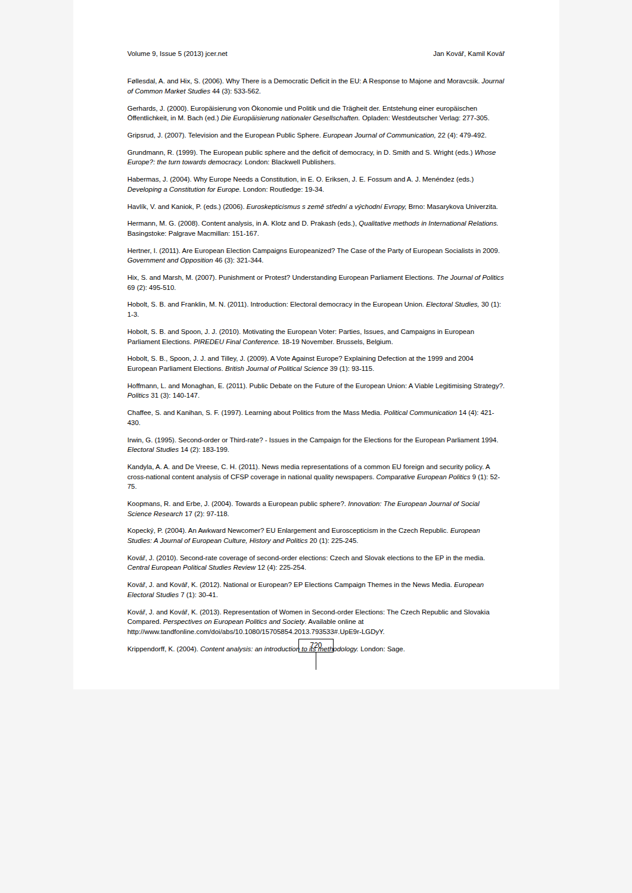Volume 9, Issue 5 (2013) jcer.net
Jan Kovář, Kamil Kovář
Føllesdal, A. and Hix, S. (2006). Why There is a Democratic Deficit in the EU: A Response to Majone and Moravcsik. Journal of Common Market Studies 44 (3): 533-562.
Gerhards, J. (2000). Europäisierung von Ökonomie und Politik und die Trägheit der. Entstehung einer europäischen Öffentlichkeit, in M. Bach (ed.) Die Europäisierung nationaler Gesellschaften. Opladen: Westdeutscher Verlag: 277-305.
Gripsrud, J. (2007). Television and the European Public Sphere. European Journal of Communication, 22 (4): 479-492.
Grundmann, R. (1999). The European public sphere and the deficit of democracy, in D. Smith and S. Wright (eds.) Whose Europe?: the turn towards democracy. London: Blackwell Publishers.
Habermas, J. (2004). Why Europe Needs a Constitution, in E. O. Eriksen, J. E. Fossum and A. J. Menéndez (eds.) Developing a Constitution for Europe. London: Routledge: 19-34.
Havlík, V. and Kaniok, P. (eds.) (2006). Euroskepticismus s země střední a východní Evropy, Brno: Masarykova Univerzita.
Hermann, M. G. (2008). Content analysis, in A. Klotz and D. Prakash (eds.), Qualitative methods in International Relations. Basingstoke: Palgrave Macmillan: 151-167.
Hertner, I. (2011). Are European Election Campaigns Europeanized? The Case of the Party of European Socialists in 2009. Government and Opposition 46 (3): 321-344.
Hix, S. and Marsh, M. (2007). Punishment or Protest? Understanding European Parliament Elections. The Journal of Politics 69 (2): 495-510.
Hobolt, S. B. and Franklin, M. N. (2011). Introduction: Electoral democracy in the European Union. Electoral Studies, 30 (1): 1-3.
Hobolt, S. B. and Spoon, J. J. (2010). Motivating the European Voter: Parties, Issues, and Campaigns in European Parliament Elections. PIREDEU Final Conference. 18-19 November. Brussels, Belgium.
Hobolt, S. B., Spoon, J. J. and Tilley, J. (2009). A Vote Against Europe? Explaining Defection at the 1999 and 2004 European Parliament Elections. British Journal of Political Science 39 (1): 93-115.
Hoffmann, L. and Monaghan, E. (2011). Public Debate on the Future of the European Union: A Viable Legitimising Strategy?. Politics 31 (3): 140-147.
Chaffee, S. and Kanihan, S. F. (1997). Learning about Politics from the Mass Media. Political Communication 14 (4): 421-430.
Irwin, G. (1995). Second-order or Third-rate? - Issues in the Campaign for the Elections for the European Parliament 1994. Electoral Studies 14 (2): 183-199.
Kandyla, A. A. and De Vreese, C. H. (2011). News media representations of a common EU foreign and security policy. A cross-national content analysis of CFSP coverage in national quality newspapers. Comparative European Politics 9 (1): 52-75.
Koopmans, R. and Erbe, J. (2004). Towards a European public sphere?. Innovation: The European Journal of Social Science Research 17 (2): 97-118.
Kopecký, P. (2004). An Awkward Newcomer? EU Enlargement and Euroscepticism in the Czech Republic. European Studies: A Journal of European Culture, History and Politics 20 (1): 225-245.
Kovář, J. (2010). Second-rate coverage of second-order elections: Czech and Slovak elections to the EP in the media. Central European Political Studies Review 12 (4): 225-254.
Kovář, J. and Kovář, K. (2012). National or European? EP Elections Campaign Themes in the News Media. European Electoral Studies 7 (1): 30-41.
Kovář, J. and Kovář, K. (2013). Representation of Women in Second-order Elections: The Czech Republic and Slovakia Compared. Perspectives on European Politics and Society. Available online at http://www.tandfonline.com/doi/abs/10.1080/15705854.2013.793533#.UpE9r-LGDyY.
Krippendorff, K. (2004). Content analysis: an introduction to its methodology. London: Sage.
720